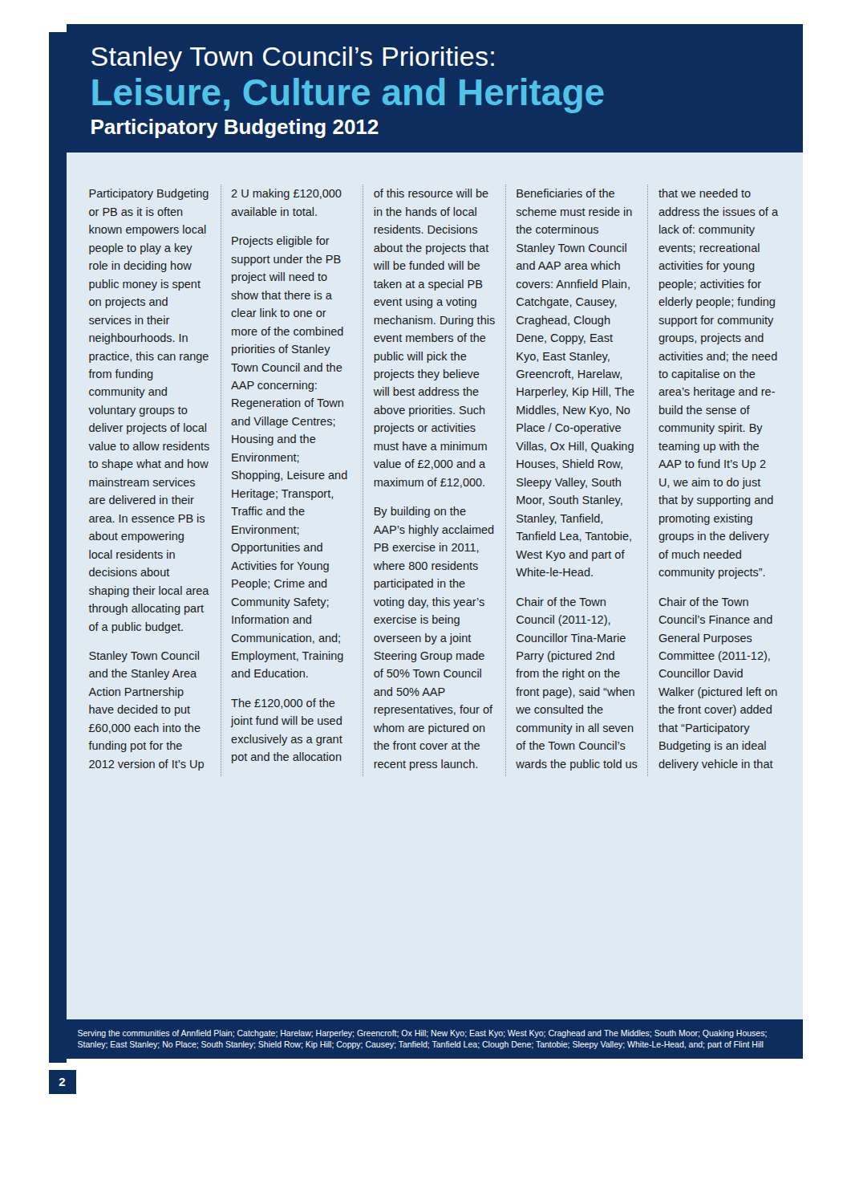Stanley Town Council’s Priorities:
Leisure, Culture and Heritage
Participatory Budgeting 2012
Participatory Budgeting or PB as it is often known empowers local people to play a key role in deciding how public money is spent on projects and services in their neighbourhoods. In practice, this can range from funding community and voluntary groups to deliver projects of local value to allow residents to shape what and how mainstream services are delivered in their area. In essence PB is about empowering local residents in decisions about shaping their local area through allocating part of a public budget.
Stanley Town Council and the Stanley Area Action Partnership have decided to put £60,000 each into the funding pot for the 2012 version of It’s Up 2 U making £120,000 available in total.
Projects eligible for support under the PB project will need to show that there is a clear link to one or more of the combined priorities of Stanley Town Council and the AAP concerning: Regeneration of Town and Village Centres; Housing and the Environment; Shopping, Leisure and Heritage; Transport, Traffic and the Environment; Opportunities and Activities for Young People; Crime and Community Safety; Information and Communication, and; Employment, Training and Education.
The £120,000 of the joint fund will be used exclusively as a grant pot and the allocation of this resource will be in the hands of local residents. Decisions about the projects that will be funded will be taken at a special PB event using a voting mechanism. During this event members of the public will pick the projects they believe will best address the above priorities. Such projects or activities must have a minimum value of £2,000 and a maximum of £12,000.
By building on the AAP’s highly acclaimed PB exercise in 2011, where 800 residents participated in the voting day, this year’s exercise is being overseen by a joint Steering Group made of 50% Town Council and 50% AAP representatives, four of whom are pictured on the front cover at the recent press launch.
Beneficiaries of the scheme must reside in the coterminous Stanley Town Council and AAP area which covers: Annfield Plain, Catchgate, Causey, Craghead, Clough Dene, Coppy, East Kyo, East Stanley, Greencroft, Harelaw, Harperley, Kip Hill, The Middles, New Kyo, No Place / Co-operative Villas, Ox Hill, Quaking Houses, Shield Row, Sleepy Valley, South Moor, South Stanley, Stanley, Tanfield, Tanfield Lea, Tantobie, West Kyo and part of White-le-Head.
Chair of the Town Council (2011-12), Councillor Tina-Marie Parry (pictured 2nd from the right on the front page), said “when we consulted the community in all seven of the Town Council’s wards the public told us that we needed to address the issues of a lack of: community events; recreational activities for young people; activities for elderly people; funding support for community groups, projects and activities and; the need to capitalise on the area’s heritage and re-build the sense of community spirit. By teaming up with the AAP to fund It’s Up 2 U, we aim to do just that by supporting and promoting existing groups in the delivery of much needed community projects”.
Chair of the Town Council’s Finance and General Purposes Committee (2011-12), Councillor David Walker (pictured left on the front cover) added that “Participatory Budgeting is an ideal delivery vehicle in that
Serving the communities of Annfield Plain; Catchgate; Harelaw; Harperley; Greencroft; Ox Hill; New Kyo; East Kyo; West Kyo; Craghead and The Middles; South Moor; Quaking Houses; Stanley; East Stanley; No Place; South Stanley; Shield Row; Kip Hill; Coppy; Causey; Tanfield; Tanfield Lea; Clough Dene; Tantobie; Sleepy Valley; White-Le-Head, and; part of Flint Hill
2